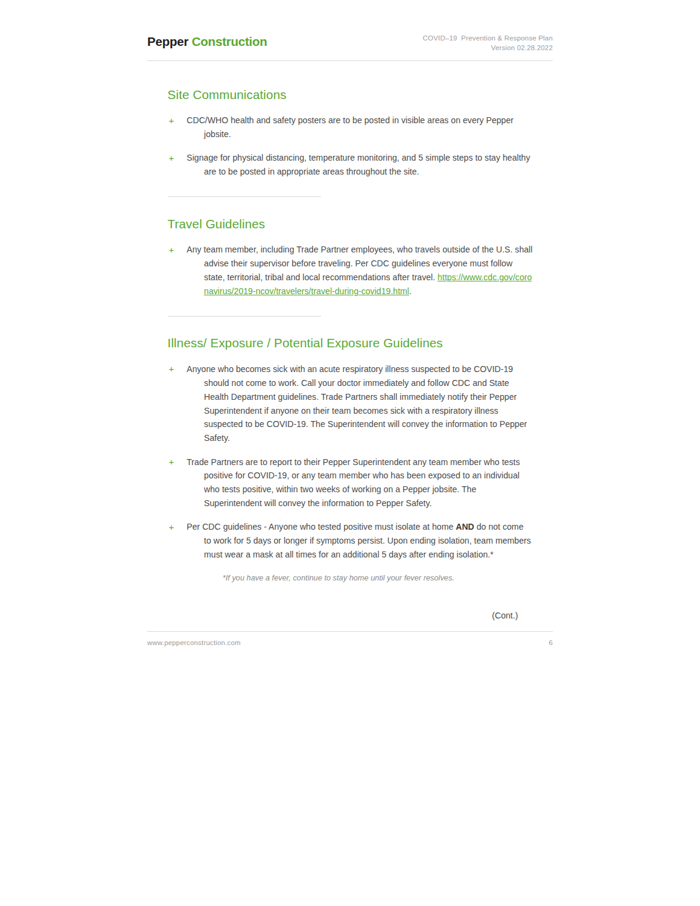Pepper Construction
COVID–19 Prevention & Response Plan
Version 02.28.2022
Site Communications
CDC/WHO health and safety posters are to be posted in visible areas on every Pepper jobsite.
Signage for physical distancing, temperature monitoring, and 5 simple steps to stay healthy are to be posted in appropriate areas throughout the site.
Travel Guidelines
Any team member, including Trade Partner employees, who travels outside of the U.S. shall advise their supervisor before traveling. Per CDC guidelines everyone must follow state, territorial, tribal and local recommendations after travel. https://www.cdc.gov/coronavirus/2019-ncov/travelers/travel-during-covid19.html.
Illness/ Exposure / Potential Exposure Guidelines
Anyone who becomes sick with an acute respiratory illness suspected to be COVID-19 should not come to work. Call your doctor immediately and follow CDC and State Health Department guidelines. Trade Partners shall immediately notify their Pepper Superintendent if anyone on their team becomes sick with a respiratory illness suspected to be COVID-19. The Superintendent will convey the information to Pepper Safety.
Trade Partners are to report to their Pepper Superintendent any team member who tests positive for COVID-19, or any team member who has been exposed to an individual who tests positive, within two weeks of working on a Pepper jobsite. The Superintendent will convey the information to Pepper Safety.
Per CDC guidelines - Anyone who tested positive must isolate at home AND do not come to work for 5 days or longer if symptoms persist. Upon ending isolation, team members must wear a mask at all times for an additional 5 days after ending isolation.*
*If you have a fever, continue to stay home until your fever resolves.
(Cont.)
www.pepperconstruction.com 6